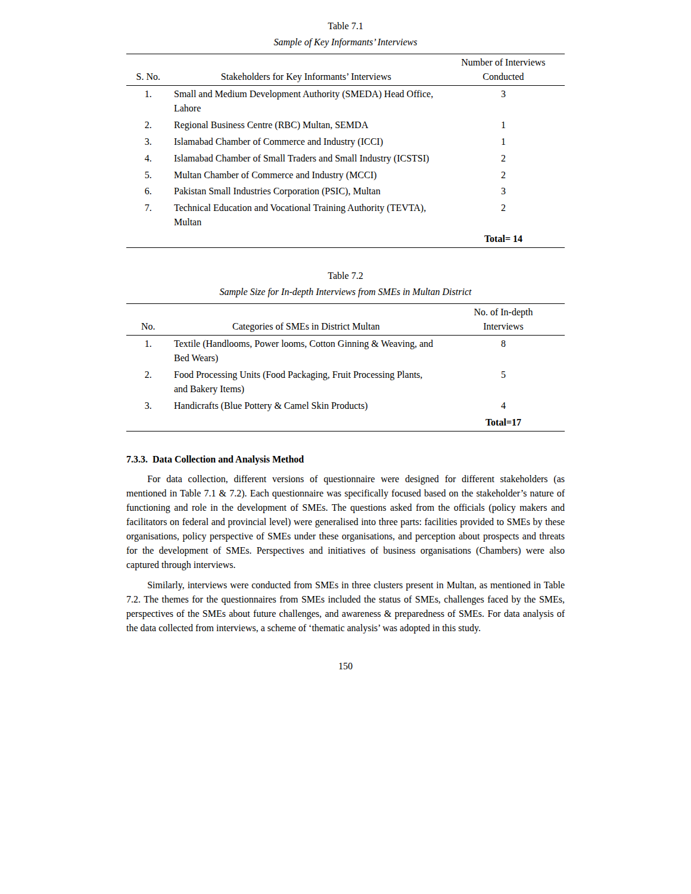Table 7.1
Sample of Key Informants’ Interviews
| S. No. | Stakeholders for Key Informants’ Interviews | Number of Interviews Conducted |
| --- | --- | --- |
| 1. | Small and Medium Development Authority (SMEDA) Head Office, Lahore | 3 |
| 2. | Regional Business Centre (RBC) Multan, SEMDA | 1 |
| 3. | Islamabad Chamber of Commerce and Industry (ICCI) | 1 |
| 4. | Islamabad Chamber of Small Traders and Small Industry (ICSTSI) | 2 |
| 5. | Multan Chamber of Commerce and Industry (MCCI) | 2 |
| 6. | Pakistan Small Industries Corporation (PSIC), Multan | 3 |
| 7. | Technical Education and Vocational Training Authority (TEVTA), Multan | 2 |
| | | Total= 14 |
Table 7.2
Sample Size for In-depth Interviews from SMEs in Multan District
| No. | Categories of SMEs in District Multan | No. of In-depth Interviews |
| --- | --- | --- |
| 1. | Textile (Handlooms, Power looms, Cotton Ginning & Weaving, and Bed Wears) | 8 |
| 2. | Food Processing Units (Food Packaging, Fruit Processing Plants, and Bakery Items) | 5 |
| 3. | Handicrafts (Blue Pottery & Camel Skin Products) | 4 |
| | | Total=17 |
7.3.3. Data Collection and Analysis Method
For data collection, different versions of questionnaire were designed for different stakeholders (as mentioned in Table 7.1 & 7.2). Each questionnaire was specifically focused based on the stakeholder’s nature of functioning and role in the development of SMEs. The questions asked from the officials (policy makers and facilitators on federal and provincial level) were generalised into three parts: facilities provided to SMEs by these organisations, policy perspective of SMEs under these organisations, and perception about prospects and threats for the development of SMEs. Perspectives and initiatives of business organisations (Chambers) were also captured through interviews.
Similarly, interviews were conducted from SMEs in three clusters present in Multan, as mentioned in Table 7.2. The themes for the questionnaires from SMEs included the status of SMEs, challenges faced by the SMEs, perspectives of the SMEs about future challenges, and awareness & preparedness of SMEs. For data analysis of the data collected from interviews, a scheme of ‘thematic analysis’ was adopted in this study.
150